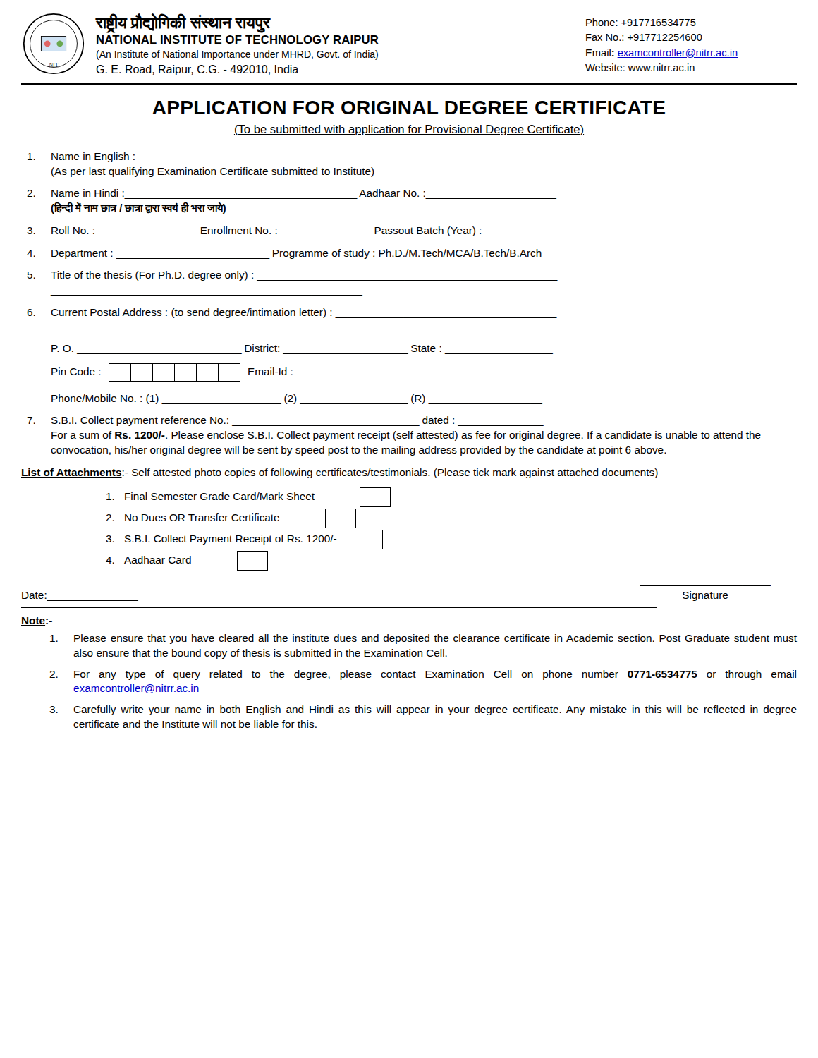राष्ट्रीय प्रौद्योगिकी संस्थान रायपुर
NATIONAL INSTITUTE OF TECHNOLOGY RAIPUR
(An Institute of National Importance under MHRD, Govt. of India)
G. E. Road, Raipur, C.G. - 492010, India
Phone: +917716534775
Fax No.: +917712254600
Email: examcontroller@nitrr.ac.in
Website: www.nitrr.ac.in
APPLICATION FOR ORIGINAL DEGREE CERTIFICATE
(To be submitted with application for Provisional Degree Certificate)
Name in English :_______________________________________________________________________________
(As per last qualifying Examination Certificate submitted to Institute)
Name in Hindi :_________________________________________ Aadhaar No. :_______________________
(हिन्दी में नाम छात्र / छात्रा द्वारा स्वयं ही भरा जाये)
Roll No. :__________________ Enrollment No. : ________________ Passout Batch (Year) :______________
Department : ___________________________ Programme of study : Ph.D./M.Tech/MCA/B.Tech/B.Arch
Title of the thesis (For Ph.D. degree only) : _____________________________________________________
_______________________________________________________
Current Postal Address : (to send degree/intimation letter) : _______________________________________
_________________________________________________________________________________________
P. O. _____________________________ District: ______________________ State : ___________________
Pin Code : Email-Id :_______________________________________________
Phone/Mobile No. : (1) _____________________ (2) ___________________ (R) ____________________
S.B.I. Collect payment reference No.: _________________________________ dated : _______________
For a sum of Rs. 1200/-. Please enclose S.B.I. Collect payment receipt (self attested) as fee for original degree. If a candidate is unable to attend the convocation, his/her original degree will be sent by speed post to the mailing address provided by the candidate at point 6 above.
List of Attachments:- Self attested photo copies of following certificates/testimonials. (Please tick mark against attached documents)
Final Semester Grade Card/Mark Sheet
No Dues OR Transfer Certificate
S.B.I. Collect Payment Receipt of Rs. 1200/-
Aadhaar Card
Date:________________
_______________________
Signature
Note:-
Please ensure that you have cleared all the institute dues and deposited the clearance certificate in Academic section. Post Graduate student must also ensure that the bound copy of thesis is submitted in the Examination Cell.
For any type of query related to the degree, please contact Examination Cell on phone number 0771-6534775 or through email examcontroller@nitrr.ac.in
Carefully write your name in both English and Hindi as this will appear in your degree certificate. Any mistake in this will be reflected in degree certificate and the Institute will not be liable for this.